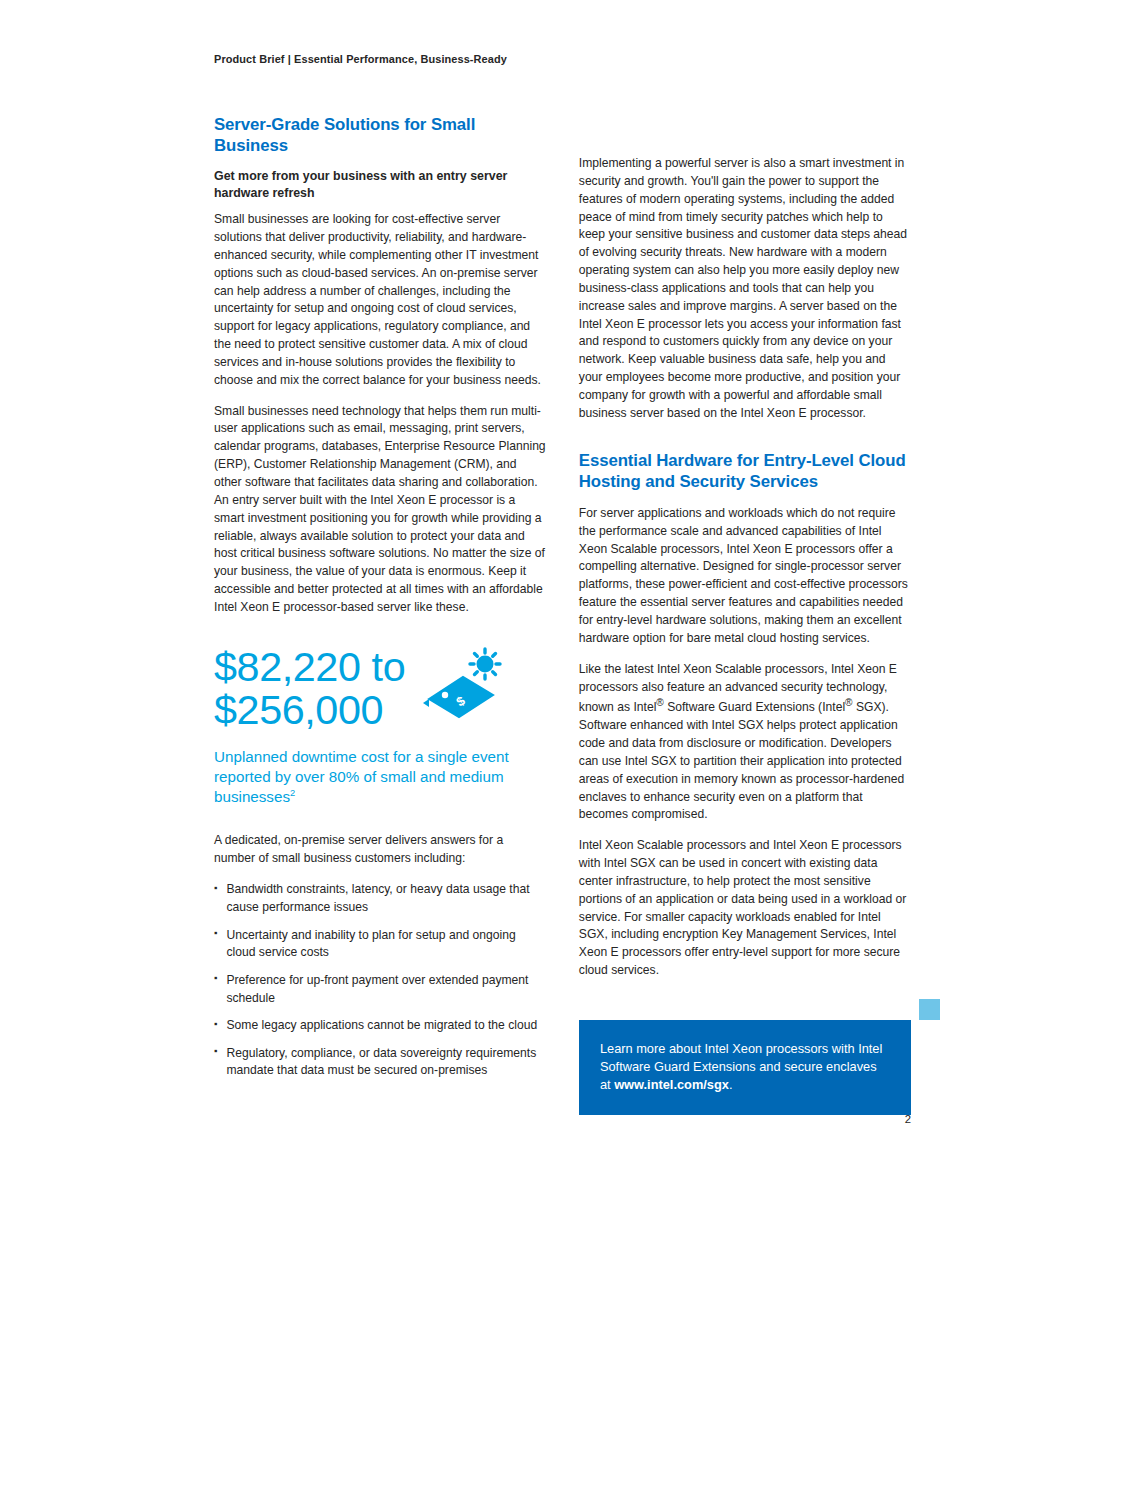Product Brief | Essential Performance, Business-Ready
Server-Grade Solutions for Small Business
Get more from your business with an entry server hardware refresh
Small businesses are looking for cost-effective server solutions that deliver productivity, reliability, and hardware-enhanced security, while complementing other IT investment options such as cloud-based services. An on-premise server can help address a number of challenges, including the uncertainty for setup and ongoing cost of cloud services, support for legacy applications, regulatory compliance, and the need to protect sensitive customer data. A mix of cloud services and in-house solutions provides the flexibility to choose and mix the correct balance for your business needs.
Small businesses need technology that helps them run multi-user applications such as email, messaging, print servers, calendar programs, databases, Enterprise Resource Planning (ERP), Customer Relationship Management (CRM), and other software that facilitates data sharing and collaboration. An entry server built with the Intel Xeon E processor is a smart investment positioning you for growth while providing a reliable, always available solution to protect your data and host critical business software solutions. No matter the size of your business, the value of your data is enormous. Keep it accessible and better protected at all times with an affordable Intel Xeon E processor-based server like these.
$82,220 to
$256,000
$
Unplanned downtime cost for a single event reported by over 80% of small and medium businesses2
A dedicated, on-premise server delivers answers for a number of small business customers including:
Bandwidth constraints, latency, or heavy data usage that cause performance issues
Uncertainty and inability to plan for setup and ongoing cloud service costs
Preference for up-front payment over extended payment schedule
Some legacy applications cannot be migrated to the cloud
Regulatory, compliance, or data sovereignty requirements mandate that data must be secured on-premises
Implementing a powerful server is also a smart investment in security and growth. You'll gain the power to support the features of modern operating systems, including the added peace of mind from timely security patches which help to keep your sensitive business and customer data steps ahead of evolving security threats. New hardware with a modern operating system can also help you more easily deploy new business-class applications and tools that can help you increase sales and improve margins. A server based on the Intel Xeon E processor lets you access your information fast and respond to customers quickly from any device on your network. Keep valuable business data safe, help you and your employees become more productive, and position your company for growth with a powerful and affordable small business server based on the Intel Xeon E processor.
Essential Hardware for Entry-Level Cloud Hosting and Security Services
For server applications and workloads which do not require the performance scale and advanced capabilities of Intel Xeon Scalable processors, Intel Xeon E processors offer a compelling alternative. Designed for single-processor server platforms, these power-efficient and cost-effective processors feature the essential server features and capabilities needed for entry-level hardware solutions, making them an excellent hardware option for bare metal cloud hosting services.
Like the latest Intel Xeon Scalable processors, Intel Xeon E processors also feature an advanced security technology, known as Intel® Software Guard Extensions (Intel® SGX). Software enhanced with Intel SGX helps protect application code and data from disclosure or modification. Developers can use Intel SGX to partition their application into protected areas of execution in memory known as processor-hardened enclaves to enhance security even on a platform that becomes compromised.
Intel Xeon Scalable processors and Intel Xeon E processors with Intel SGX can be used in concert with existing data center infrastructure, to help protect the most sensitive portions of an application or data being used in a workload or service. For smaller capacity workloads enabled for Intel SGX, including encryption Key Management Services, Intel Xeon E processors offer entry-level support for more secure cloud services.
Learn more about Intel Xeon processors with Intel Software Guard Extensions and secure enclaves at www.intel.com/sgx.
2